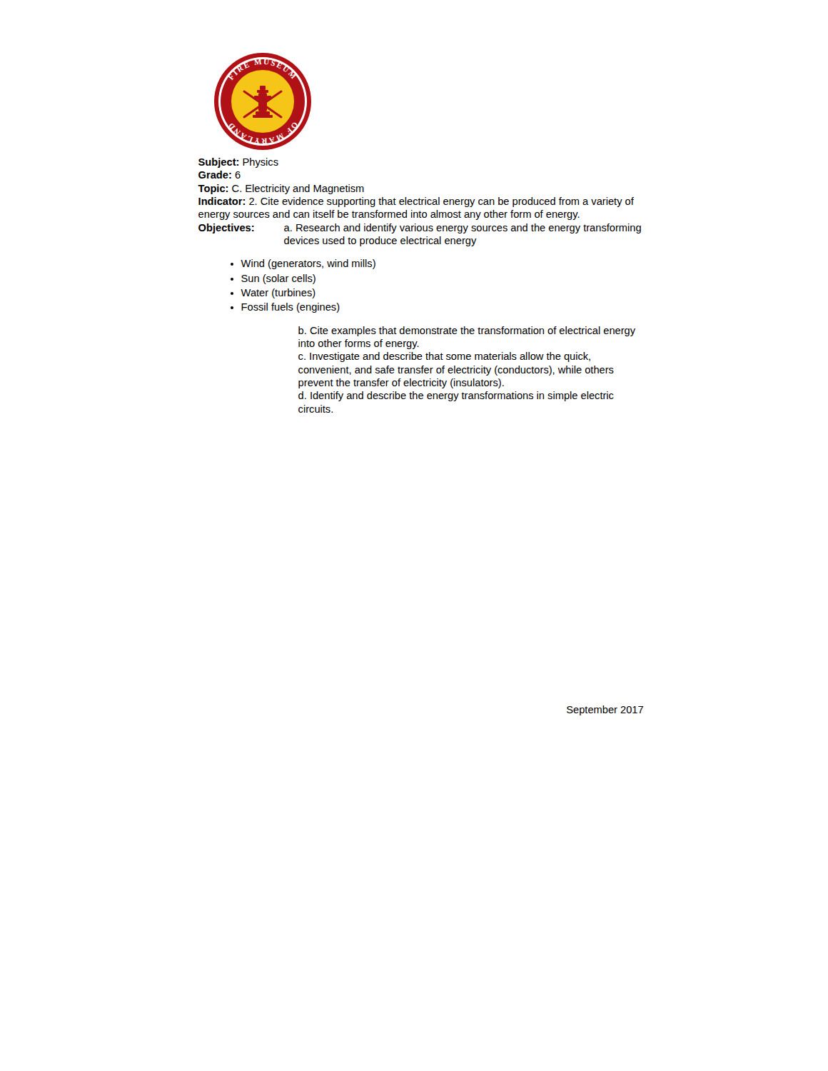FIRE MUSEUM OF MARYLAND
Subject: Physics
Grade: 6
Topic: C. Electricity and Magnetism
Indicator: 2. Cite evidence supporting that electrical energy can be produced from a variety of energy sources and can itself be transformed into almost any other form of energy.
Objectives:
a. Research and identify various energy sources and the energy transforming devices used to produce electrical energy
Wind (generators, wind mills)
Sun (solar cells)
Water (turbines)
Fossil fuels (engines)
b. Cite examples that demonstrate the transformation of electrical energy into other forms of energy.
c. Investigate and describe that some materials allow the quick, convenient, and safe transfer of electricity (conductors), while others prevent the transfer of electricity (insulators).
d. Identify and describe the energy transformations in simple electric circuits.
September 2017